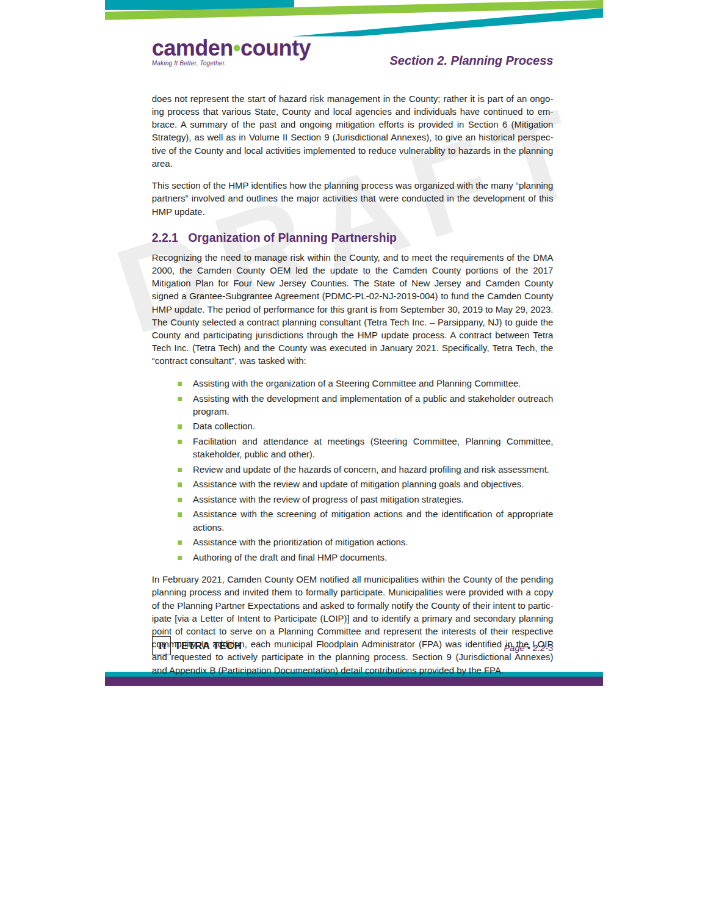camden•county
Making It Better, Together.
Section 2. Planning Process
DRAFT
does not represent the start of hazard risk management in the County; rather it is part of an ongoing process that various State, County and local agencies and individuals have continued to embrace. A summary of the past and ongoing mitigation efforts is provided in Section 6 (Mitigation Strategy), as well as in Volume II Section 9 (Jurisdictional Annexes), to give an historical perspective of the County and local activities implemented to reduce vulnerablity to hazards in the planning area.
This section of the HMP identifies how the planning process was organized with the many “planning partners” involved and outlines the major activities that were conducted in the development of this HMP update.
2.2.1 Organization of Planning Partnership
Recognizing the need to manage risk within the County, and to meet the requirements of the DMA 2000, the Camden County OEM led the update to the Camden County portions of the 2017 Mitigation Plan for Four New Jersey Counties. The State of New Jersey and Camden County signed a Grantee-Subgrantee Agreement (PDMC-PL-02-NJ-2019-004) to fund the Camden County HMP update. The period of performance for this grant is from September 30, 2019 to May 29, 2023. The County selected a contract planning consultant (Tetra Tech Inc. – Parsippany, NJ) to guide the County and participating jurisdictions through the HMP update process. A contract between Tetra Tech Inc. (Tetra Tech) and the County was executed in January 2021. Specifically, Tetra Tech, the “contract consultant”, was tasked with:
Assisting with the organization of a Steering Committee and Planning Committee.
Assisting with the development and implementation of a public and stakeholder outreach program.
Data collection.
Facilitation and attendance at meetings (Steering Committee, Planning Committee, stakeholder, public and other).
Review and update of the hazards of concern, and hazard profiling and risk assessment.
Assistance with the review and update of mitigation planning goals and objectives.
Assistance with the review of progress of past mitigation strategies.
Assistance with the screening of mitigation actions and the identification of appropriate actions.
Assistance with the prioritization of mitigation actions.
Authoring of the draft and final HMP documents.
In February 2021, Camden County OEM notified all municipalities within the County of the pending planning process and invited them to formally participate. Municipalities were provided with a copy of the Planning Partner Expectations and asked to formally notify the County of their intent to participate [via a Letter of Intent to Participate (LOIP)] and to identify a primary and secondary planning point of contact to serve on a Planning Committee and represent the interests of their respective community. In addition, each municipal Floodplain Administrator (FPA) was identified in the LOIP and requested to actively participate in the planning process. Section 9 (Jurisdictional Annexes) and Appendix B (Participation Documentation) detail contributions provided by the FPA.
Tt
TETRA TECH
Page • 2.2-3